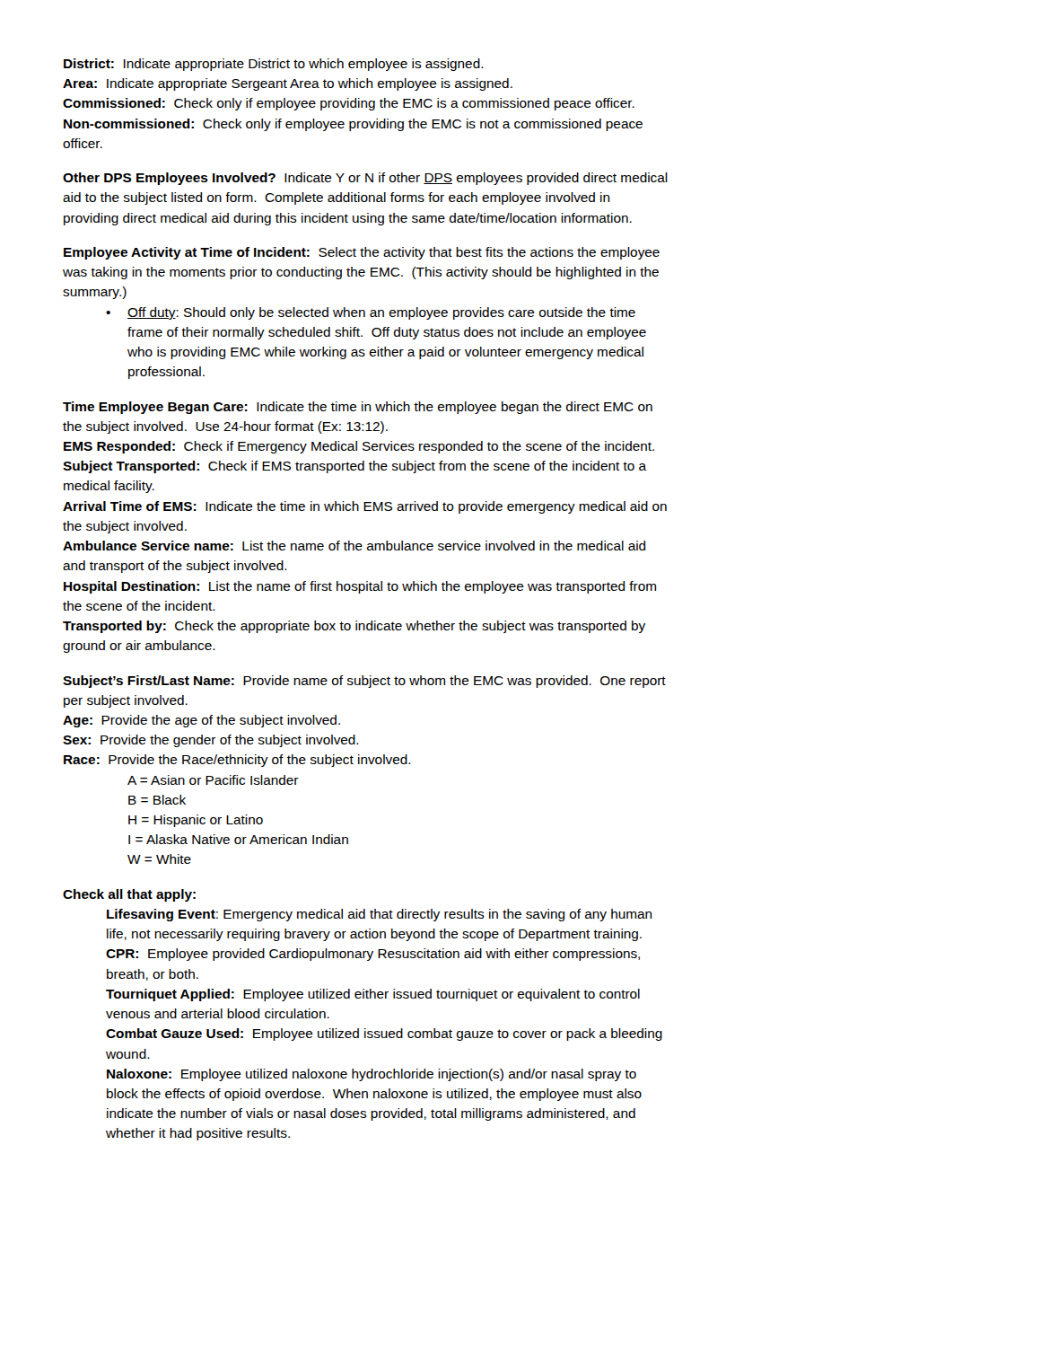District: Indicate appropriate District to which employee is assigned.
Area: Indicate appropriate Sergeant Area to which employee is assigned.
Commissioned: Check only if employee providing the EMC is a commissioned peace officer.
Non-commissioned: Check only if employee providing the EMC is not a commissioned peace officer.
Other DPS Employees Involved? Indicate Y or N if other DPS employees provided direct medical aid to the subject listed on form. Complete additional forms for each employee involved in providing direct medical aid during this incident using the same date/time/location information.
Employee Activity at Time of Incident: Select the activity that best fits the actions the employee was taking in the moments prior to conducting the EMC. (This activity should be highlighted in the summary.)
Off duty: Should only be selected when an employee provides care outside the time frame of their normally scheduled shift. Off duty status does not include an employee who is providing EMC while working as either a paid or volunteer emergency medical professional.
Time Employee Began Care: Indicate the time in which the employee began the direct EMC on the subject involved. Use 24-hour format (Ex: 13:12).
EMS Responded: Check if Emergency Medical Services responded to the scene of the incident.
Subject Transported: Check if EMS transported the subject from the scene of the incident to a medical facility.
Arrival Time of EMS: Indicate the time in which EMS arrived to provide emergency medical aid on the subject involved.
Ambulance Service name: List the name of the ambulance service involved in the medical aid and transport of the subject involved.
Hospital Destination: List the name of first hospital to which the employee was transported from the scene of the incident.
Transported by: Check the appropriate box to indicate whether the subject was transported by ground or air ambulance.
Subject’s First/Last Name: Provide name of subject to whom the EMC was provided. One report per subject involved.
Age: Provide the age of the subject involved.
Sex: Provide the gender of the subject involved.
Race: Provide the Race/ethnicity of the subject involved.
A = Asian or Pacific Islander
B = Black
H = Hispanic or Latino
I = Alaska Native or American Indian
W = White
Check all that apply:
Lifesaving Event: Emergency medical aid that directly results in the saving of any human life, not necessarily requiring bravery or action beyond the scope of Department training.
CPR: Employee provided Cardiopulmonary Resuscitation aid with either compressions, breath, or both.
Tourniquet Applied: Employee utilized either issued tourniquet or equivalent to control venous and arterial blood circulation.
Combat Gauze Used: Employee utilized issued combat gauze to cover or pack a bleeding wound.
Naloxone: Employee utilized naloxone hydrochloride injection(s) and/or nasal spray to block the effects of opioid overdose. When naloxone is utilized, the employee must also indicate the number of vials or nasal doses provided, total milligrams administered, and whether it had positive results.